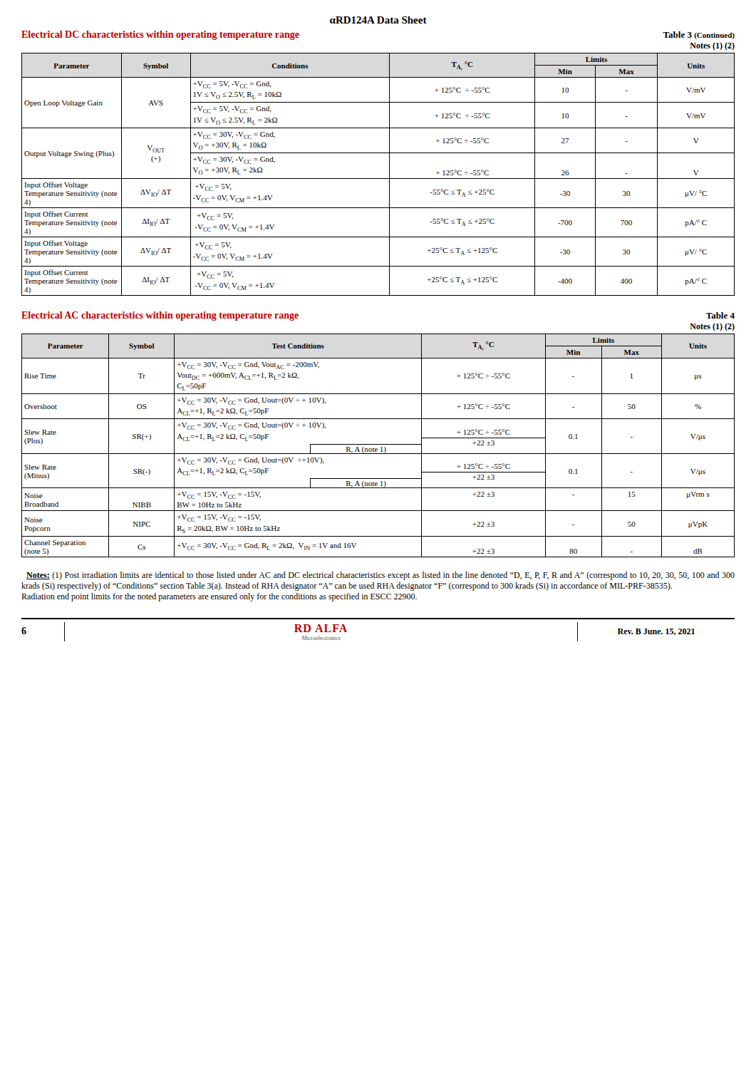αRD124A Data Sheet
Electrical DC characteristics within operating temperature range
Table 3 (Continued)
Notes (1) (2)
| Parameter | Symbol | Conditions | T A, °C | Limits | Units |
| --- | --- | --- | --- | --- | --- |
| Min | Max |
| Open Loop Voltage Gain | AVS | +V CC = 5V, -V CC = Gnd, 1V ≤ V O ≤ 2.5V, R L = 10kΩ | + 125°C ÷ -55°C | 10 | - | V/mV |
| +V CC = 5V, -V CC = Gnd, 1V ≤ V O ≤ 2.5V, R L = 2kΩ | + 125°C ÷ -55°C | 10 | - | V/mV |
| Output Voltage Swing (Plus) | V OUT (+) | +V CC = 30V, -V CC = Gnd, V O = +30V, R L = 10kΩ | + 125°C ÷ -55°C | 27 | - | V |
| +V CC = 30V, -V CC = Gnd, V O = +30V, R L = 2kΩ | + 125°C ÷ -55°C | 26 | - | V |
| Input Offset Voltage Temperature Sensitivity (note 4) | ΔV IO / ΔT | +V CC = 5V, -V CC = 0V, V CM = +1.4V | -55°C ≤ T A ≤ +25°C | -30 | 30 | μV/ °C |
| Input Offset Current Temperature Sensitivity (note 4) | ΔI IO / ΔT | +V CC = 5V, -V CC = 0V, V CM = +1.4V | -55°C ≤ T A ≤ +25°C | -700 | 700 | pA/° C |
| Input Offset Voltage Temperature Sensitivity (note 4) | ΔV IO / ΔT | +V CC = 5V, -V CC = 0V, V CM = +1.4V | +25°C ≤ T A ≤ +125°C | -30 | 30 | μV/ °C |
| Input Offset Current Temperature Sensitivity (note 4) | ΔI IO / ΔT | +V CC = 5V, -V CC = 0V, V CM = +1.4V | +25°C ≤ T A ≤ +125°C | -400 | 400 | pA/° C |
Electrical AC characteristics within operating temperature range
Table 4
Notes (1) (2)
| Parameter | Symbol | Test Conditions | T A, °C | Limits | Units |
| --- | --- | --- | --- | --- | --- |
| Min | Max |
| Rise Time | Tr | +V CC = 30V, -V CC = Gnd, Vout AC = -200mV, Vout DC = +600mV, A CL =+1, R L =2 kΩ, C L =50pF | + 125°C ÷ -55°C | - | 1 | μs |
| Overshoot | OS | +V CC = 30V, -V CC = Gnd, Uout=(0V ÷ + 10V), A CL =+1, R L =2 kΩ, C L =50pF | + 125°C ÷ -55°C | - | 50 | % |
| Slew Rate (Plus) | SR(+) | / +V CC = 30V, -V CC = Gnd, Uout=(0V ÷ + 10V), A CL =+1, R L =2 kΩ, C L =50pF / / / R, A (note 1) / | / + 125°C ÷ -55°C / / +22 ±3 / | 0.1 | - | V/μs |
| Slew Rate (Minus) | SR(-) | / +V CC = 30V, -V CC = Gnd, Uout=(0V ÷+10V), A CL =+1, R L =2 kΩ, C L =50pF / / / R, A (note 1) / | / + 125°C ÷ -55°C / / +22 ±3 / | 0.1 | - | V/μs |
| Noise Broadband | NIBB | +V CC = 15V, -V CC = -15V, BW = 10Hz to 5kHz | +22 ±3 | - | 15 | μVrm s |
| Noise Popcorn | NIPC | +V CC = 15V, -V CC = -15V, R S = 20kΩ, BW = 10Hz to 5kHz | +22 ±3 | - | 50 | μVpK |
| Channel Separation (note 5) | Cs | +V CC = 30V, -V CC = Gnd, R L = 2kΩ, V IN = 1V and 16V | +22 ±3 | 80 | - | dB |
Notes: (1) Post irradiation limits are identical to those listed under AC and DC electrical characteristics except as listed in the line denoted “D, E, P, F, R and A” (correspond to 10, 20, 30, 50, 100 and 300 krads (Si) respectively) of “Conditions” section Table 3(a). Instead of RHA designator “A” can be used RHA designator “F” (correspond to 300 krads (Si) in accordance of MIL-PRF-38535).
Radiation end point limits for the noted parameters are ensured only for the conditions as specified in ESCC 22900.
6
RD ALFAMicroelectronics
Rev. B June. 15, 2021